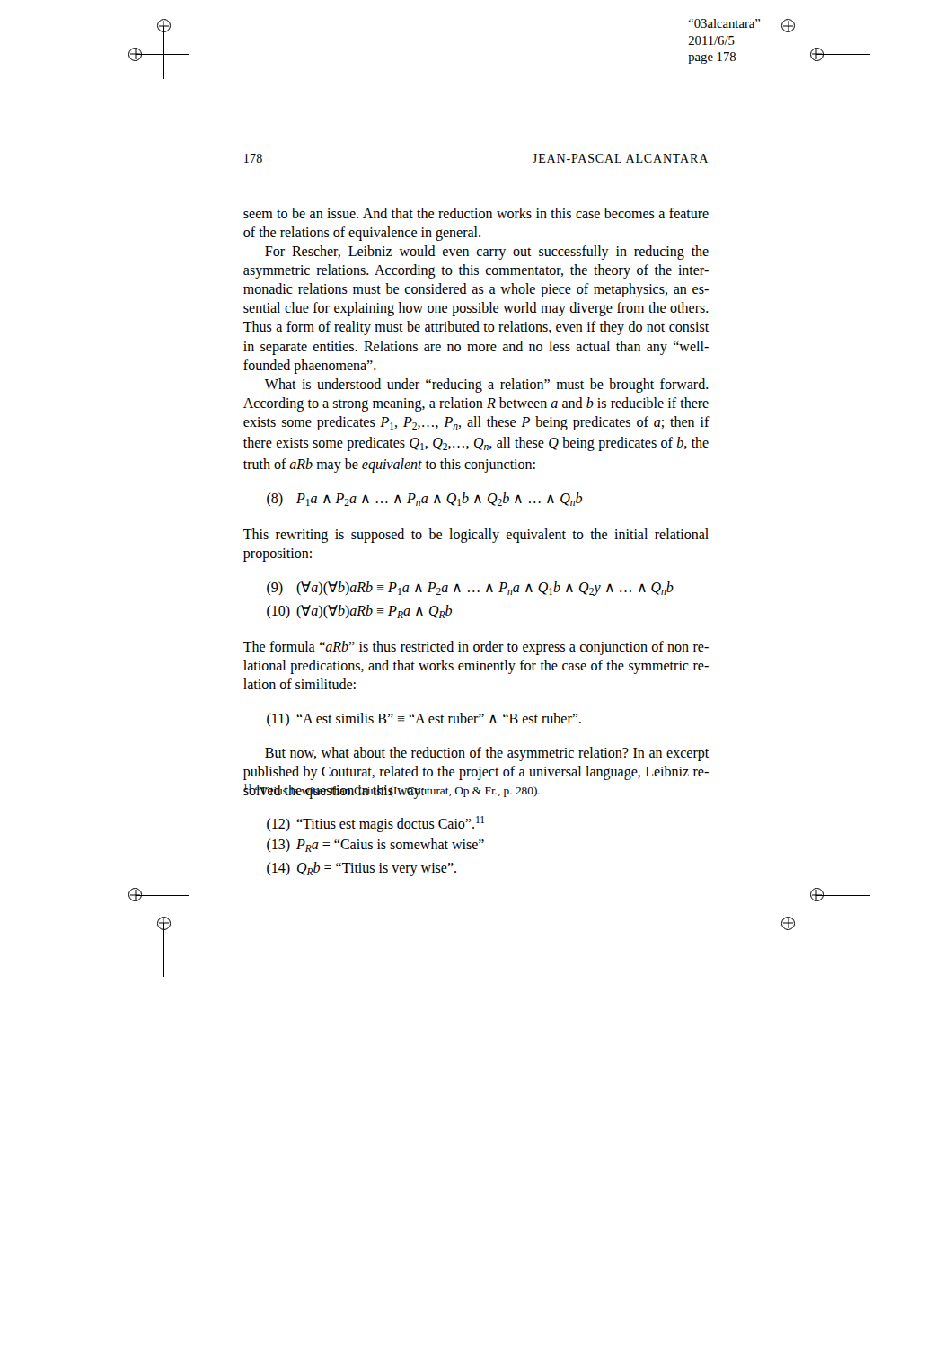“03alcantara”
2011/6/5
page 178
178 JEAN-PASCAL ALCANTARA
seem to be an issue. And that the reduction works in this case becomes a feature of the relations of equivalence in general.
For Rescher, Leibniz would even carry out successfully in reducing the asymmetric relations. According to this commentator, the theory of the inter-monadic relations must be considered as a whole piece of metaphysics, an essential clue for explaining how one possible world may diverge from the others. Thus a form of reality must be attributed to relations, even if they do not consist in separate entities. Relations are no more and no less actual than any “well-founded phaenomena”.
What is understood under “reducing a relation” must be brought forward. According to a strong meaning, a relation R between a and b is reducible if there exists some predicates P 1, P 2,…, Pn, all these P being predicates of a; then if there exists some predicates Q 1, Q 2,…, Qn, all these Q being predicates of b, the truth of aRb may be equivalent to this conjunction:
(8) P 1 a ∧ P 2 a ∧ … ∧ Pna ∧ Q 1 b ∧ Q 2 b ∧ … ∧ Qnb
This rewriting is supposed to be logically equivalent to the initial relational proposition:
(9)(∀a)(∀b)aRb ≡ P 1 a ∧ P 2 a ∧ … ∧ Pna ∧ Q 1 b ∧ Q 2 y ∧ … ∧ Qnb (10)(∀a)(∀b)aRb ≡ PRa ∧ QRb
The formula “aRb” is thus restricted in order to express a conjunction of non relational predications, and that works eminently for the case of the symmetric relation of similitude:
(11)“A est similis B” ≡ “A est ruber” ∧ “B est ruber”.
But now, what about the reduction of the asymmetric relation? In an excerpt published by Couturat, related to the project of a universal language, Leibniz resolved the question in this way:
(12)“Titius est magis doctus Caio”.11 (13) PRa = “Caius is somewhat wise” (14) QRb = “Titius is very wise”.
11“Titius is wiser than Caius” (L. Couturat, Op & Fr., p. 280).